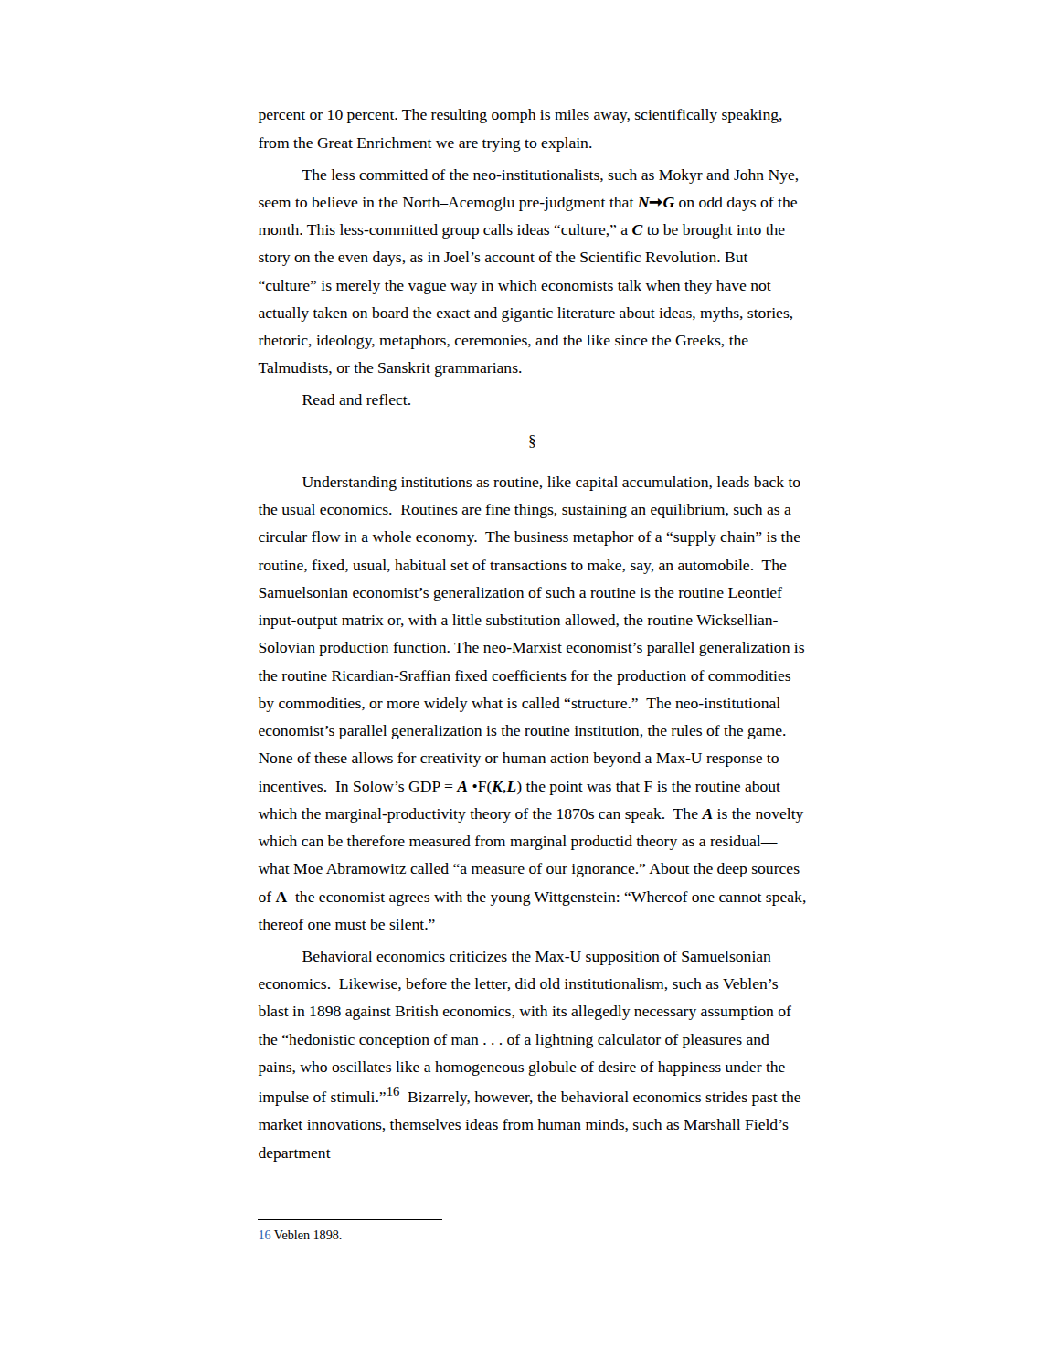percent or 10 percent. The resulting oomph is miles away, scientifically speaking, from the Great Enrichment we are trying to explain.
The less committed of the neo-institutionalists, such as Mokyr and John Nye, seem to believe in the North–Acemoglu pre-judgment that N➞G on odd days of the month. This less-committed group calls ideas “culture,” a C to be brought into the story on the even days, as in Joel’s account of the Scientific Revolution. But “culture” is merely the vague way in which economists talk when they have not actually taken on board the exact and gigantic literature about ideas, myths, stories, rhetoric, ideology, metaphors, ceremonies, and the like since the Greeks, the Talmudists, or the Sanskrit grammarians.
Read and reflect.
§
Understanding institutions as routine, like capital accumulation, leads back to the usual economics. Routines are fine things, sustaining an equilibrium, such as a circular flow in a whole economy. The business metaphor of a “supply chain” is the routine, fixed, usual, habitual set of transactions to make, say, an automobile. The Samuelsonian economist’s generalization of such a routine is the routine Leontief input-output matrix or, with a little substitution allowed, the routine Wicksellian-Solovian production function. The neo-Marxist economist’s parallel generalization is the routine Ricardian-Sraffian fixed coefficients for the production of commodities by commodities, or more widely what is called “structure.” The neo-institutional economist’s parallel generalization is the routine institution, the rules of the game. None of these allows for creativity or human action beyond a Max-U response to incentives. In Solow’s GDP = A •F(K,L) the point was that F is the routine about which the marginal-productivity theory of the 1870s can speak. The A is the novelty which can be therefore measured from marginal productid theory as a residual—what Moe Abramowitz called “a measure of our ignorance.” About the deep sources of A the economist agrees with the young Wittgenstein: “Whereof one cannot speak, thereof one must be silent.”
Behavioral economics criticizes the Max-U supposition of Samuelsonian economics. Likewise, before the letter, did old institutionalism, such as Veblen’s blast in 1898 against British economics, with its allegedly necessary assumption of the “hedonistic conception of man . . . of a lightning calculator of pleasures and pains, who oscillates like a homogeneous globule of desire of happiness under the impulse of stimuli.”16 Bizarrely, however, the behavioral economics strides past the market innovations, themselves ideas from human minds, such as Marshall Field’s department
16 Veblen 1898.